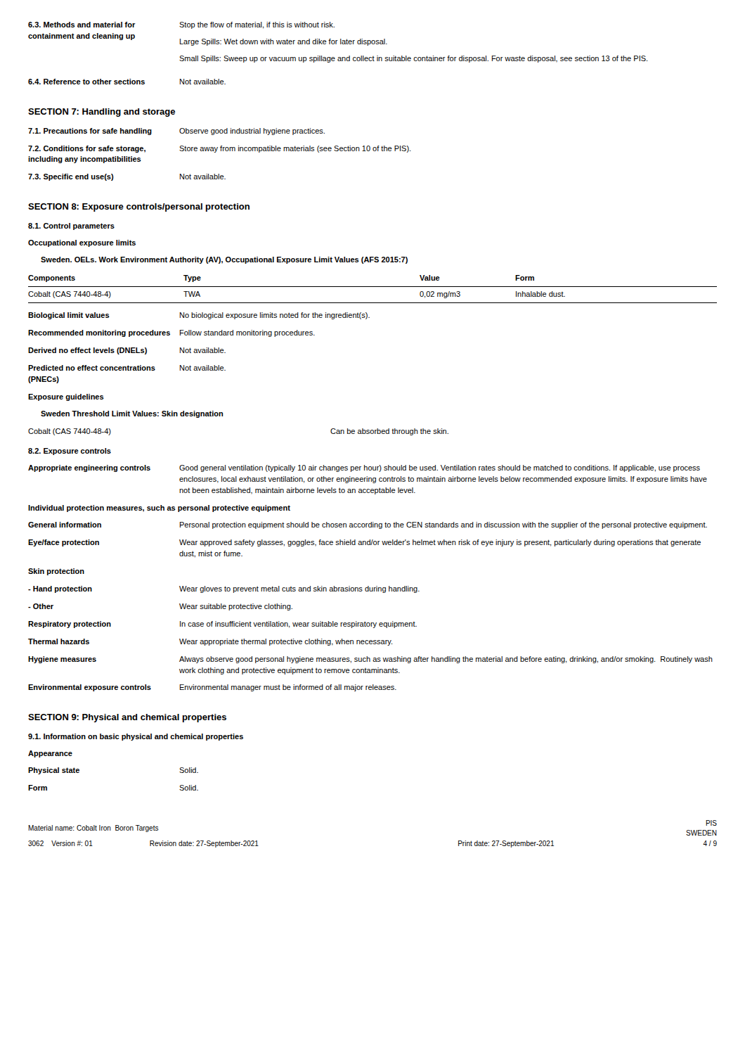| 6.3. Methods and material for containment and cleaning up | Stop the flow of material, if this is without risk. Large Spills: Wet down with water and dike for later disposal. Small Spills: Sweep up or vacuum up spillage and collect in suitable container for disposal. For waste disposal, see section 13 of the PIS. |
| 6.4. Reference to other sections | Not available. |
SECTION 7: Handling and storage
| 7.1. Precautions for safe handling | Observe good industrial hygiene practices. |
| 7.2. Conditions for safe storage, including any incompatibilities | Store away from incompatible materials (see Section 10 of the PIS). |
| 7.3. Specific end use(s) | Not available. |
SECTION 8: Exposure controls/personal protection
8.1. Control parameters
Occupational exposure limits
Sweden. OELs. Work Environment Authority (AV), Occupational Exposure Limit Values (AFS 2015:7)
| Components | Type | Value | Form |
| --- | --- | --- | --- |
| Cobalt (CAS 7440-48-4) | TWA | 0,02 mg/m3 | Inhalable dust. |
| Biological limit values | No biological exposure limits noted for the ingredient(s). |
| Recommended monitoring procedures | Follow standard monitoring procedures. |
| Derived no effect levels (DNELs) | Not available. |
| Predicted no effect concentrations (PNECs) | Not available. |
Exposure guidelines
Sweden Threshold Limit Values: Skin designation
| Cobalt (CAS 7440-48-4) | Can be absorbed through the skin. |
8.2. Exposure controls
| Appropriate engineering controls | Good general ventilation (typically 10 air changes per hour) should be used. Ventilation rates should be matched to conditions. If applicable, use process enclosures, local exhaust ventilation, or other engineering controls to maintain airborne levels below recommended exposure limits. If exposure limits have not been established, maintain airborne levels to an acceptable level. |
Individual protection measures, such as personal protective equipment
| General information | Personal protection equipment should be chosen according to the CEN standards and in discussion with the supplier of the personal protective equipment. |
| Eye/face protection | Wear approved safety glasses, goggles, face shield and/or welder's helmet when risk of eye injury is present, particularly during operations that generate dust, mist or fume. |
| Skin protection | |
| - Hand protection | Wear gloves to prevent metal cuts and skin abrasions during handling. |
| - Other | Wear suitable protective clothing. |
| Respiratory protection | In case of insufficient ventilation, wear suitable respiratory equipment. |
| Thermal hazards | Wear appropriate thermal protective clothing, when necessary. |
| Hygiene measures | Always observe good personal hygiene measures, such as washing after handling the material and before eating, drinking, and/or smoking. Routinely wash work clothing and protective equipment to remove contaminants. |
| Environmental exposure controls | Environmental manager must be informed of all major releases. |
SECTION 9: Physical and chemical properties
9.1. Information on basic physical and chemical properties
Appearance
| Physical state | Solid. |
| Form | Solid. |
| Material name: Cobalt Iron Boron Targets | PIS SWEDEN |
| 3062 Version #: 01 | Revision date: 27-September-2021 | Print date: 27-September-2021 | 4 / 9 |